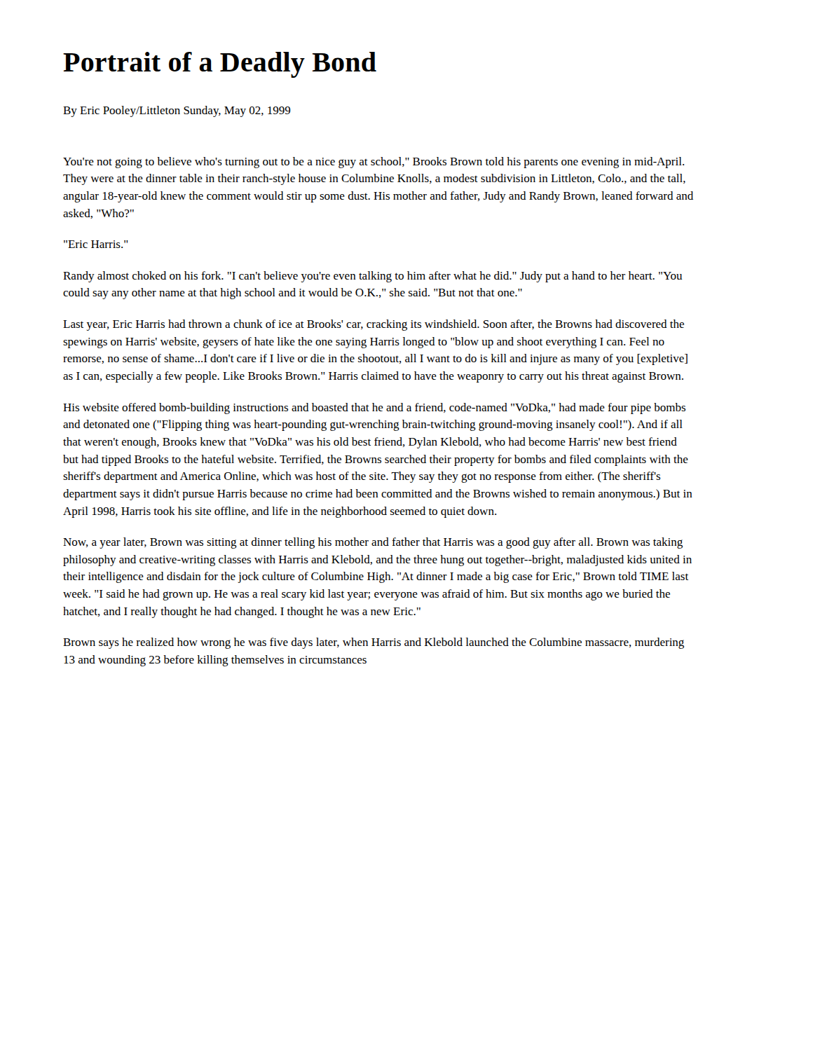Portrait of a Deadly Bond
By Eric Pooley/Littleton Sunday, May 02, 1999
You're not going to believe who's turning out to be a nice guy at school," Brooks Brown told his parents one evening in mid-April. They were at the dinner table in their ranch-style house in Columbine Knolls, a modest subdivision in Littleton, Colo., and the tall, angular 18-year-old knew the comment would stir up some dust. His mother and father, Judy and Randy Brown, leaned forward and asked, "Who?"
"Eric Harris."
Randy almost choked on his fork. "I can't believe you're even talking to him after what he did." Judy put a hand to her heart. "You could say any other name at that high school and it would be O.K.," she said. "But not that one."
Last year, Eric Harris had thrown a chunk of ice at Brooks' car, cracking its windshield. Soon after, the Browns had discovered the spewings on Harris' website, geysers of hate like the one saying Harris longed to "blow up and shoot everything I can. Feel no remorse, no sense of shame...I don't care if I live or die in the shootout, all I want to do is kill and injure as many of you [expletive] as I can, especially a few people. Like Brooks Brown." Harris claimed to have the weaponry to carry out his threat against Brown.
His website offered bomb-building instructions and boasted that he and a friend, code-named "VoDka," had made four pipe bombs and detonated one ("Flipping thing was heart-pounding gut-wrenching brain-twitching ground-moving insanely cool!"). And if all that weren't enough, Brooks knew that "VoDka" was his old best friend, Dylan Klebold, who had become Harris' new best friend but had tipped Brooks to the hateful website. Terrified, the Browns searched their property for bombs and filed complaints with the sheriff's department and America Online, which was host of the site. They say they got no response from either. (The sheriff's department says it didn't pursue Harris because no crime had been committed and the Browns wished to remain anonymous.) But in April 1998, Harris took his site offline, and life in the neighborhood seemed to quiet down.
Now, a year later, Brown was sitting at dinner telling his mother and father that Harris was a good guy after all. Brown was taking philosophy and creative-writing classes with Harris and Klebold, and the three hung out together--bright, maladjusted kids united in their intelligence and disdain for the jock culture of Columbine High. "At dinner I made a big case for Eric," Brown told TIME last week. "I said he had grown up. He was a real scary kid last year; everyone was afraid of him. But six months ago we buried the hatchet, and I really thought he had changed. I thought he was a new Eric."
Brown says he realized how wrong he was five days later, when Harris and Klebold launched the Columbine massacre, murdering 13 and wounding 23 before killing themselves in circumstances